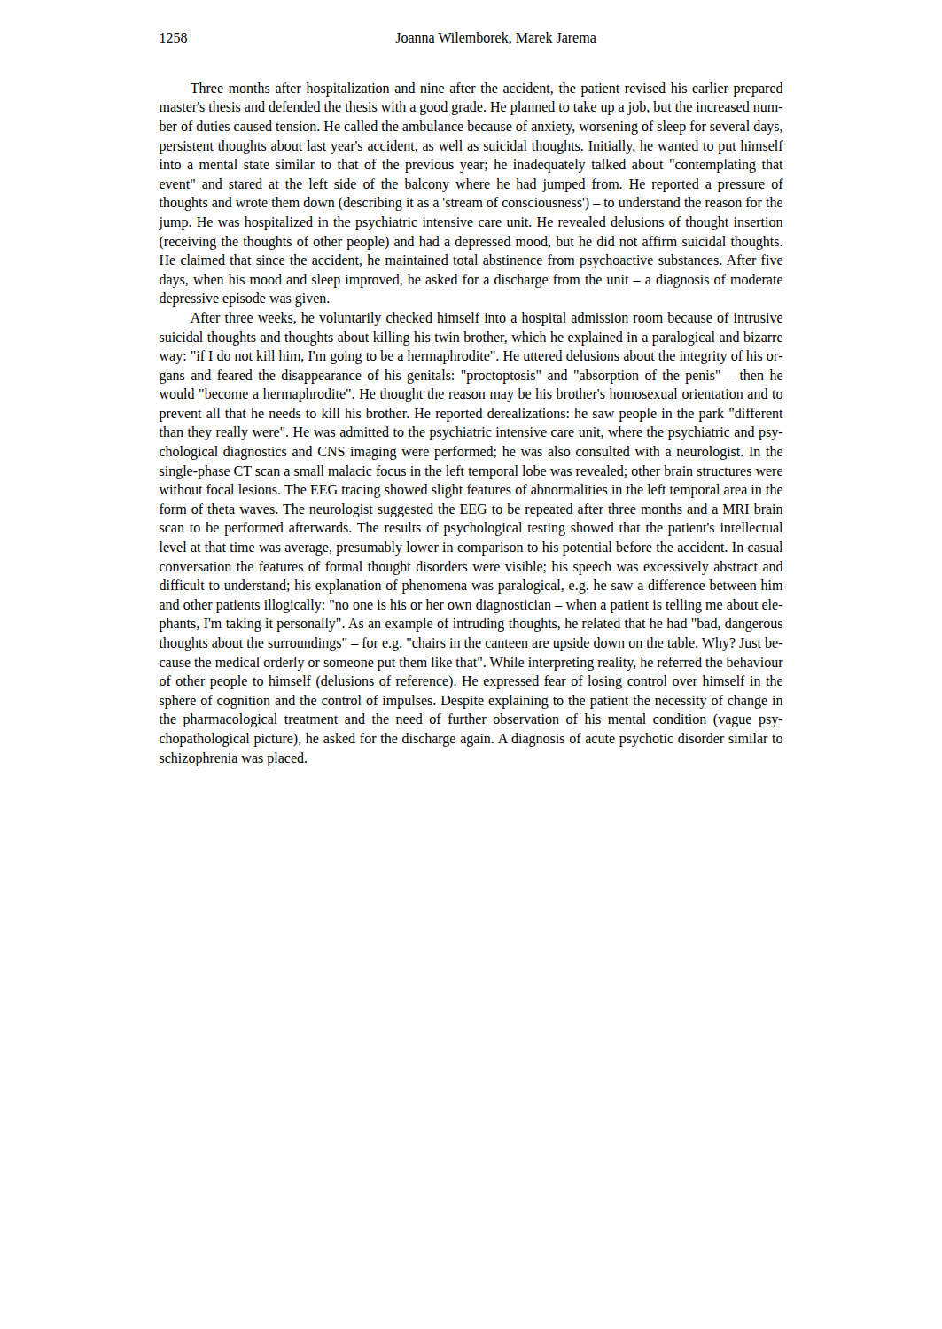1258 Joanna Wilemborek, Marek Jarema
Three months after hospitalization and nine after the accident, the patient revised his earlier prepared master's thesis and defended the thesis with a good grade. He planned to take up a job, but the increased number of duties caused tension. He called the ambulance because of anxiety, worsening of sleep for several days, persistent thoughts about last year's accident, as well as suicidal thoughts. Initially, he wanted to put himself into a mental state similar to that of the previous year; he inadequately talked about "contemplating that event" and stared at the left side of the balcony where he had jumped from. He reported a pressure of thoughts and wrote them down (describing it as a 'stream of consciousness') – to understand the reason for the jump. He was hospitalized in the psychiatric intensive care unit. He revealed delusions of thought insertion (receiving the thoughts of other people) and had a depressed mood, but he did not affirm suicidal thoughts. He claimed that since the accident, he maintained total abstinence from psychoactive substances. After five days, when his mood and sleep improved, he asked for a discharge from the unit – a diagnosis of moderate depressive episode was given.
After three weeks, he voluntarily checked himself into a hospital admission room because of intrusive suicidal thoughts and thoughts about killing his twin brother, which he explained in a paralogical and bizarre way: "if I do not kill him, I'm going to be a hermaphrodite". He uttered delusions about the integrity of his organs and feared the disappearance of his genitals: "proctoptosis" and "absorption of the penis" – then he would "become a hermaphrodite". He thought the reason may be his brother's homosexual orientation and to prevent all that he needs to kill his brother. He reported derealizations: he saw people in the park "different than they really were". He was admitted to the psychiatric intensive care unit, where the psychiatric and psychological diagnostics and CNS imaging were performed; he was also consulted with a neurologist. In the single-phase CT scan a small malacic focus in the left temporal lobe was revealed; other brain structures were without focal lesions. The EEG tracing showed slight features of abnormalities in the left temporal area in the form of theta waves. The neurologist suggested the EEG to be repeated after three months and a MRI brain scan to be performed afterwards. The results of psychological testing showed that the patient's intellectual level at that time was average, presumably lower in comparison to his potential before the accident. In casual conversation the features of formal thought disorders were visible; his speech was excessively abstract and difficult to understand; his explanation of phenomena was paralogical, e.g. he saw a difference between him and other patients illogically: "no one is his or her own diagnostician – when a patient is telling me about elephants, I'm taking it personally". As an example of intruding thoughts, he related that he had "bad, dangerous thoughts about the surroundings" – for e.g. "chairs in the canteen are upside down on the table. Why? Just because the medical orderly or someone put them like that". While interpreting reality, he referred the behaviour of other people to himself (delusions of reference). He expressed fear of losing control over himself in the sphere of cognition and the control of impulses. Despite explaining to the patient the necessity of change in the pharmacological treatment and the need of further observation of his mental condition (vague psychopathological picture), he asked for the discharge again. A diagnosis of acute psychotic disorder similar to schizophrenia was placed.